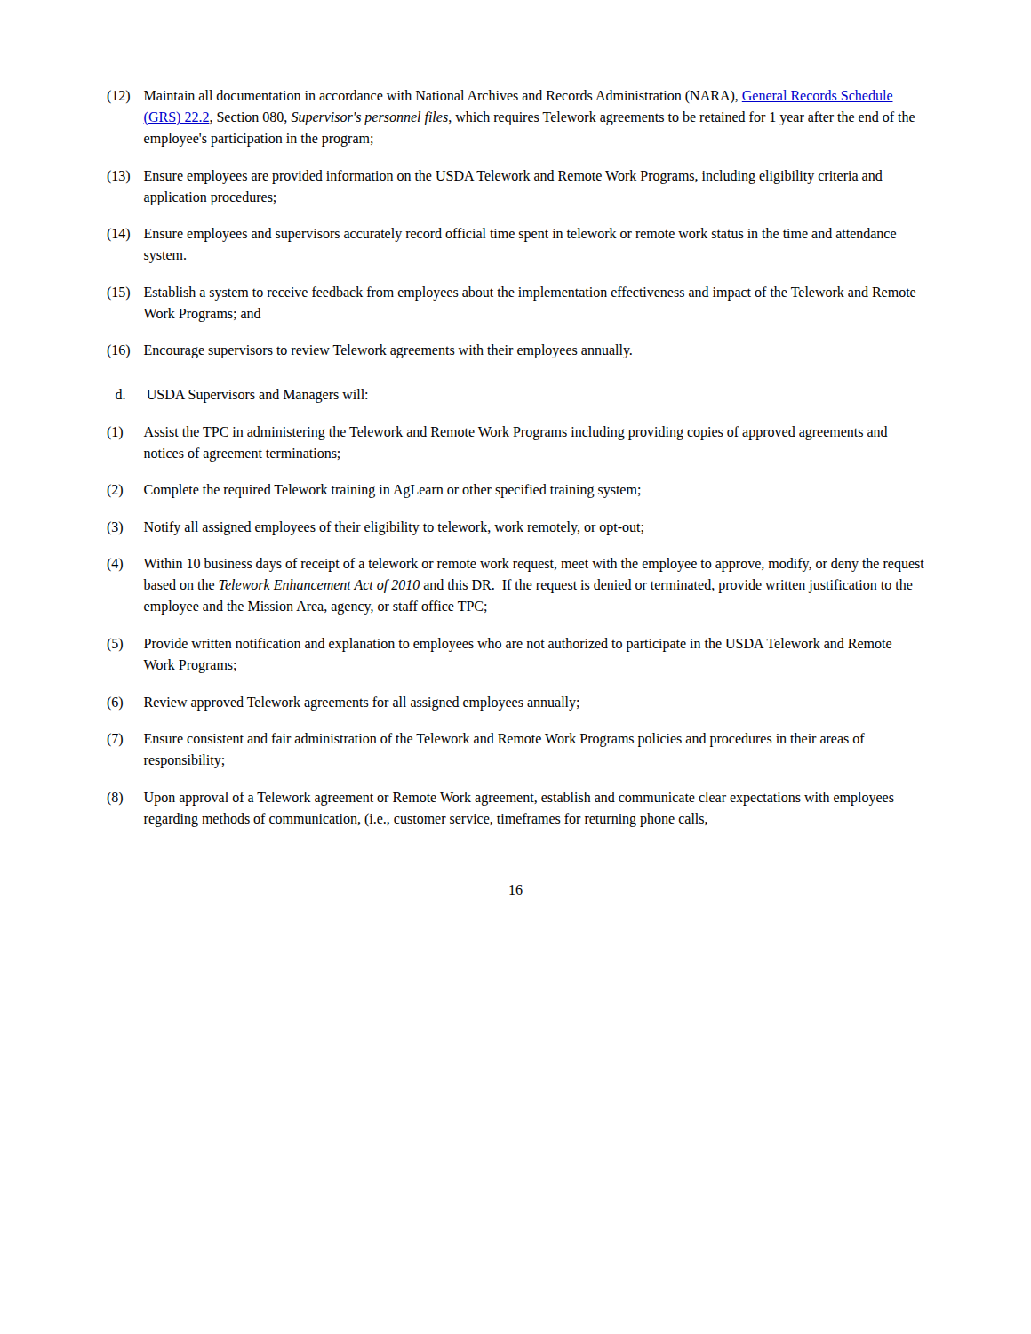(12) Maintain all documentation in accordance with National Archives and Records Administration (NARA), General Records Schedule (GRS) 22.2, Section 080, Supervisor's personnel files, which requires Telework agreements to be retained for 1 year after the end of the employee's participation in the program;
(13) Ensure employees are provided information on the USDA Telework and Remote Work Programs, including eligibility criteria and application procedures;
(14) Ensure employees and supervisors accurately record official time spent in telework or remote work status in the time and attendance system.
(15) Establish a system to receive feedback from employees about the implementation effectiveness and impact of the Telework and Remote Work Programs; and
(16) Encourage supervisors to review Telework agreements with their employees annually.
d. USDA Supervisors and Managers will:
(1) Assist the TPC in administering the Telework and Remote Work Programs including providing copies of approved agreements and notices of agreement terminations;
(2) Complete the required Telework training in AgLearn or other specified training system;
(3) Notify all assigned employees of their eligibility to telework, work remotely, or opt-out;
(4) Within 10 business days of receipt of a telework or remote work request, meet with the employee to approve, modify, or deny the request based on the Telework Enhancement Act of 2010 and this DR. If the request is denied or terminated, provide written justification to the employee and the Mission Area, agency, or staff office TPC;
(5) Provide written notification and explanation to employees who are not authorized to participate in the USDA Telework and Remote Work Programs;
(6) Review approved Telework agreements for all assigned employees annually;
(7) Ensure consistent and fair administration of the Telework and Remote Work Programs policies and procedures in their areas of responsibility;
(8) Upon approval of a Telework agreement or Remote Work agreement, establish and communicate clear expectations with employees regarding methods of communication, (i.e., customer service, timeframes for returning phone calls,
16